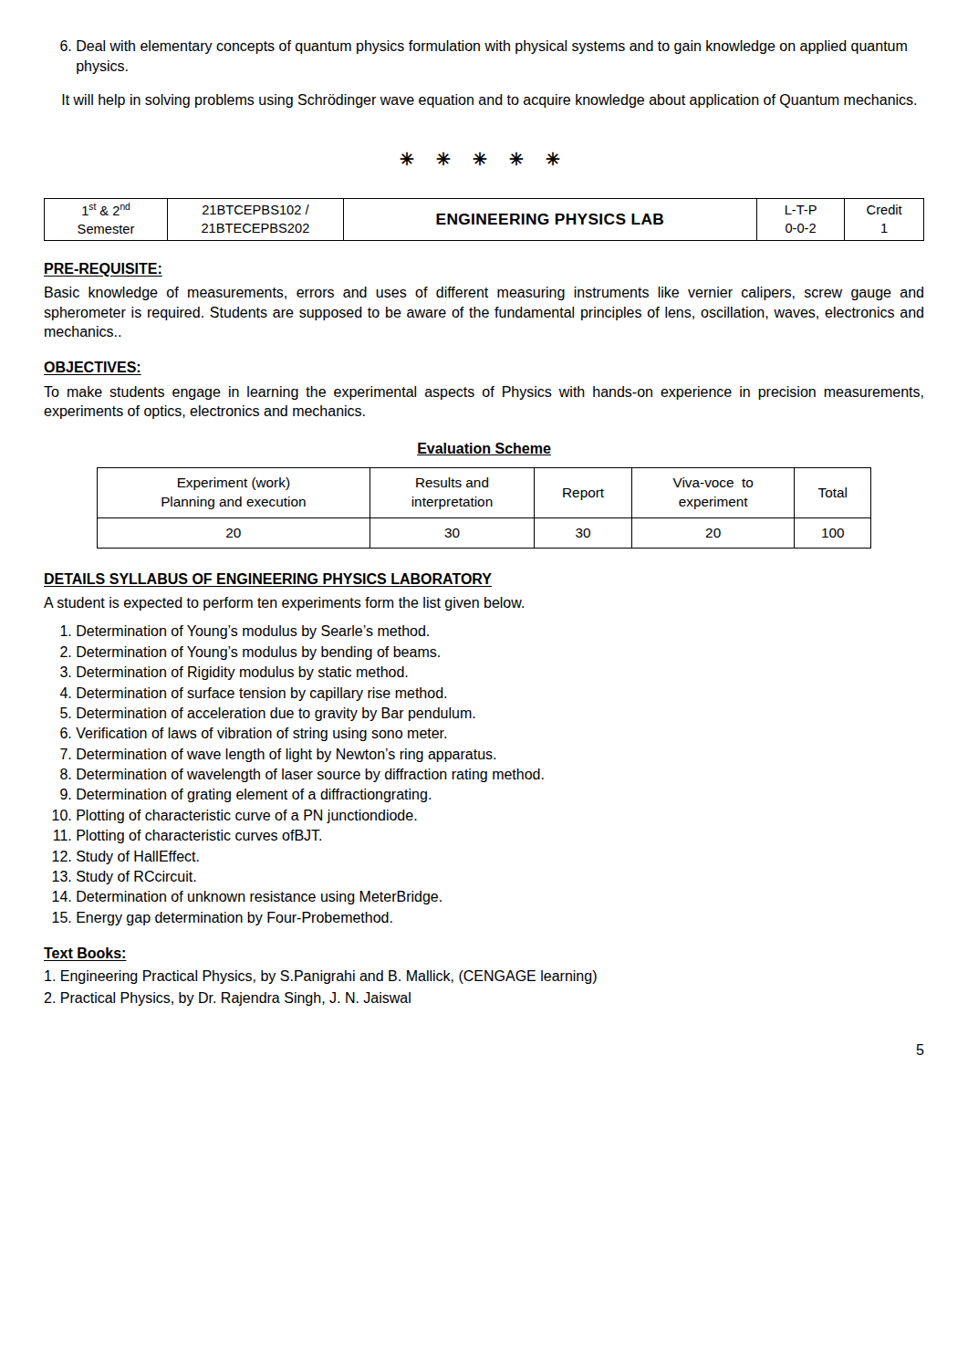Deal with elementary concepts of quantum physics formulation with physical systems and to gain knowledge on applied quantum physics.
It will help in solving problems using Schrödinger wave equation and to acquire knowledge about application of Quantum mechanics.
✳ ✳ ✳ ✳ ✳
| 1 st & 2 nd Semester | 21BTCEPBS102 / 21BTECEPBS202 | ENGINEERING PHYSICS LAB | L-T-P 0-0-2 | Credit 1 |
PRE-REQUISITE:
Basic knowledge of measurements, errors and uses of different measuring instruments like vernier calipers, screw gauge and spherometer is required. Students are supposed to be aware of the fundamental principles of lens, oscillation, waves, electronics and mechanics..
OBJECTIVES:
To make students engage in learning the experimental aspects of Physics with hands-on experience in precision measurements, experiments of optics, electronics and mechanics.
Evaluation Scheme
| Experiment (work) Planning and execution | Results and interpretation | Report | Viva-voce to experiment | Total |
| 20 | 30 | 30 | 20 | 100 |
DETAILS SYLLABUS OF ENGINEERING PHYSICS LABORATORY
A student is expected to perform ten experiments form the list given below.
Determination of Young’s modulus by Searle’s method.
Determination of Young’s modulus by bending of beams.
Determination of Rigidity modulus by static method.
Determination of surface tension by capillary rise method.
Determination of acceleration due to gravity by Bar pendulum.
Verification of laws of vibration of string using sono meter.
Determination of wave length of light by Newton’s ring apparatus.
Determination of wavelength of laser source by diffraction rating method.
Determination of grating element of a diffractiongrating.
Plotting of characteristic curve of a PN junctiondiode.
Plotting of characteristic curves ofBJT.
Study of HallEffect.
Study of RCcircuit.
Determination of unknown resistance using MeterBridge.
Energy gap determination by Four-Probemethod.
Text Books:
1. Engineering Practical Physics, by S.Panigrahi and B. Mallick, (CENGAGE learning)
2. Practical Physics, by Dr. Rajendra Singh, J. N. Jaiswal
5